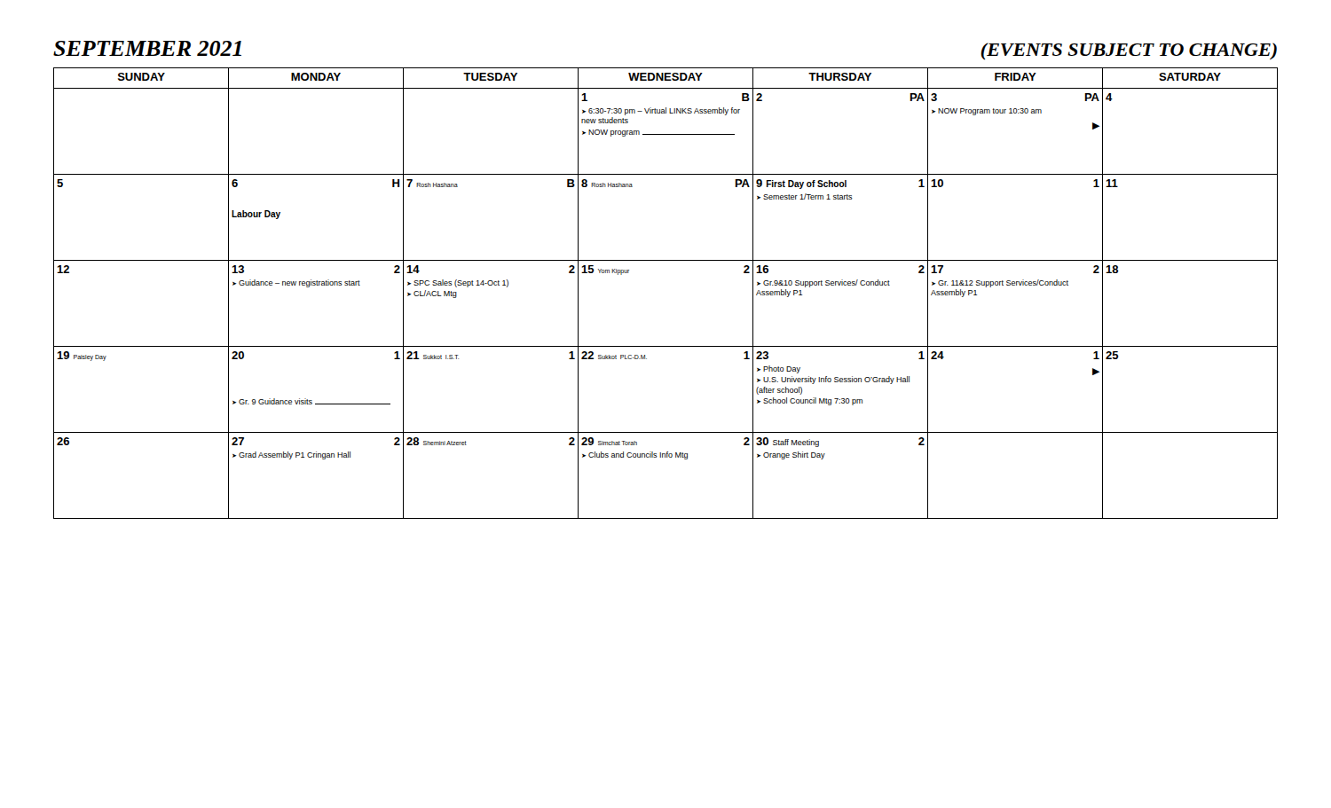SEPTEMBER 2021
(EVENTS SUBJECT TO CHANGE)
| SUNDAY | MONDAY | TUESDAY | WEDNESDAY | THURSDAY | FRIDAY | SATURDAY |
| --- | --- | --- | --- | --- | --- | --- |
| | | | 1 B 6:30-7:30 pm – Virtual LINKS Assembly for new students NOW program | 2 PA | 3 PA NOW Program tour 10:30 am ▶ | 4 |
| 5 | 6 H Labour Day | 7 Rosh Hashana B | 8 Rosh Hashana PA | 9 First Day of School 1 Semester 1/Term 1 starts | 10 1 | 11 |
| 12 | 13 2 Guidance – new registrations start | 14 2 SPC Sales (Sept 14-Oct 1) CL/ACL Mtg | 15 Yom Kippur 2 | 16 2 Gr.9&10 Support Services/ Conduct Assembly P1 | 17 2 Gr. 11&12 Support Services/Conduct Assembly P1 | 18 |
| 19 Paisley Day | 20 1 Gr. 9 Guidance visits | 21 Sukkot I.S.T. 1 | 22 Sukkot PLC-D.M. 1 | 23 1 Photo Day U.S. University Info Session O’Grady Hall (after school) School Council Mtg 7:30 pm | 24 1 ▶ | 25 |
| 26 | 27 2 Grad Assembly P1 Cringan Hall | 28 Shemini Atzeret 2 | 29 Simchat Torah 2 Clubs and Councils Info Mtg | 30 Staff Meeting 2 Orange Shirt Day | | |